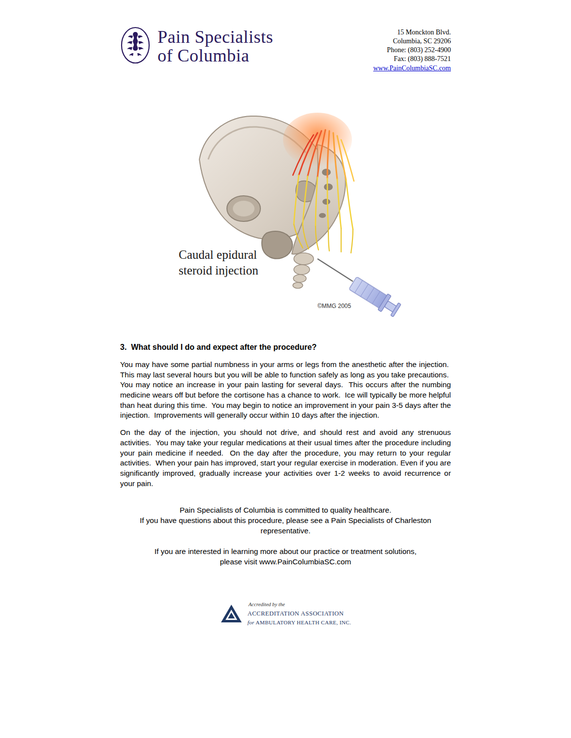Pain Specialists
of Columbia
15 Monckton Blvd.
Columbia, SC 29206
Phone: (803) 252-4900
Fax: (803) 888-7521
www.PainColumbiaSC.com
Caudal epidural steroid injection ©MMG 2005
3. What should I do and expect after the procedure?
You may have some partial numbness in your arms or legs from the anesthetic after the injection. This may last several hours but you will be able to function safely as long as you take precautions. You may notice an increase in your pain lasting for several days. This occurs after the numbing medicine wears off but before the cortisone has a chance to work. Ice will typically be more helpful than heat during this time. You may begin to notice an improvement in your pain 3-5 days after the injection. Improvements will generally occur within 10 days after the injection.
On the day of the injection, you should not drive, and should rest and avoid any strenuous activities. You may take your regular medications at their usual times after the procedure including your pain medicine if needed. On the day after the procedure, you may return to your regular activities. When your pain has improved, start your regular exercise in moderation. Even if you are significantly improved, gradually increase your activities over 1-2 weeks to avoid recurrence or your pain.
Pain Specialists of Columbia is committed to quality healthcare.
If you have questions about this procedure, please see a Pain Specialists of Charleston representative.
If you are interested in learning more about our practice or treatment solutions,
please visit www.PainColumbiaSC.com
Accredited by the ACCREDITATION ASSOCIATION
for AMBULATORY HEALTH CARE, INC.